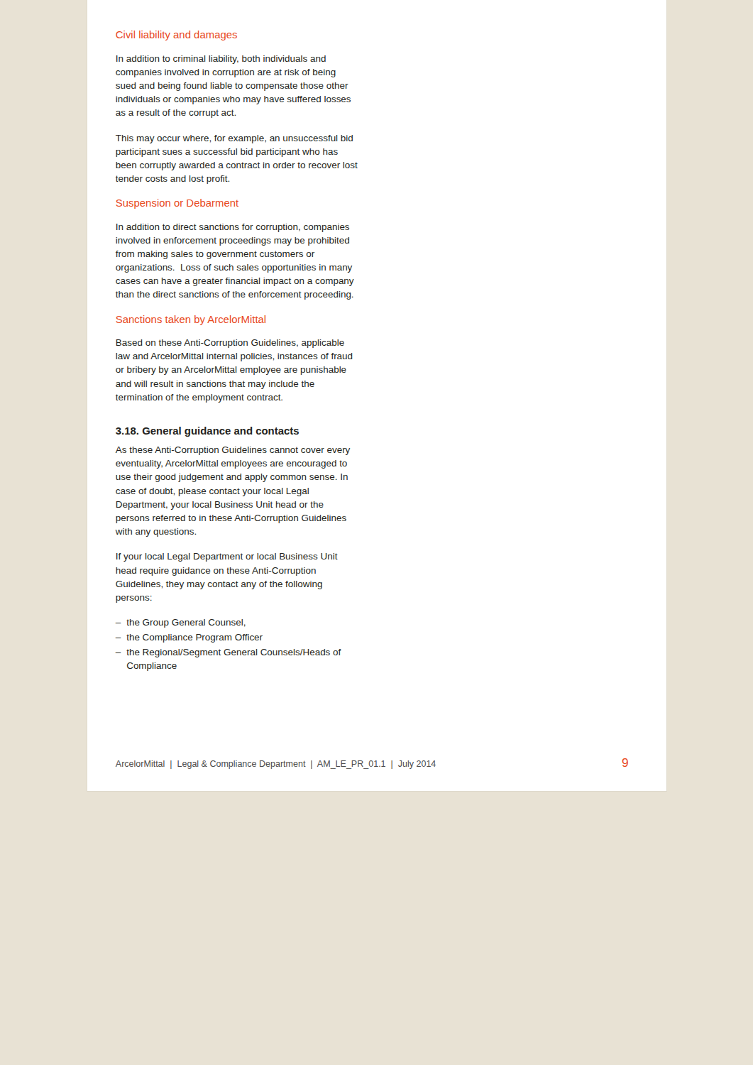Civil liability and damages
In addition to criminal liability, both individuals and companies involved in corruption are at risk of being sued and being found liable to compensate those other individuals or companies who may have suffered losses as a result of the corrupt act.
This may occur where, for example, an unsuccessful bid participant sues a successful bid participant who has been corruptly awarded a contract in order to recover lost tender costs and lost profit.
Suspension or Debarment
In addition to direct sanctions for corruption, companies involved in enforcement proceedings may be prohibited from making sales to government customers or organizations. Loss of such sales opportunities in many cases can have a greater financial impact on a company than the direct sanctions of the enforcement proceeding.
Sanctions taken by ArcelorMittal
Based on these Anti-Corruption Guidelines, applicable law and ArcelorMittal internal policies, instances of fraud or bribery by an ArcelorMittal employee are punishable and will result in sanctions that may include the termination of the employment contract.
3.18. General guidance and contacts
As these Anti-Corruption Guidelines cannot cover every eventuality, ArcelorMittal employees are encouraged to use their good judgement and apply common sense. In case of doubt, please contact your local Legal Department, your local Business Unit head or the persons referred to in these Anti-Corruption Guidelines with any questions.
If your local Legal Department or local Business Unit head require guidance on these Anti-Corruption Guidelines, they may contact any of the following persons:
the Group General Counsel,
the Compliance Program Officer
the Regional/Segment General Counsels/Heads of Compliance
ArcelorMittal | Legal & Compliance Department | AM_LE_PR_01.1 | July 2014 9